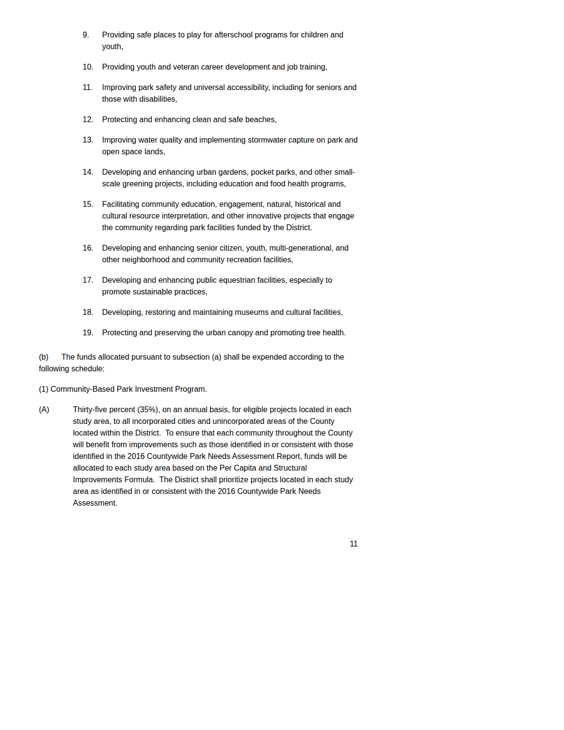9. Providing safe places to play for afterschool programs for children and youth,
10. Providing youth and veteran career development and job training,
11. Improving park safety and universal accessibility, including for seniors and those with disabilities,
12. Protecting and enhancing clean and safe beaches,
13. Improving water quality and implementing stormwater capture on park and open space lands,
14. Developing and enhancing urban gardens, pocket parks, and other small-scale greening projects, including education and food health programs,
15. Facilitating community education, engagement, natural, historical and cultural resource interpretation, and other innovative projects that engage the community regarding park facilities funded by the District.
16. Developing and enhancing senior citizen, youth, multi-generational, and other neighborhood and community recreation facilities,
17. Developing and enhancing public equestrian facilities, especially to promote sustainable practices,
18. Developing, restoring and maintaining museums and cultural facilities,
19. Protecting and preserving the urban canopy and promoting tree health.
(b) The funds allocated pursuant to subsection (a) shall be expended according to the following schedule:
(1) Community-Based Park Investment Program.
(A) Thirty-five percent (35%), on an annual basis, for eligible projects located in each study area, to all incorporated cities and unincorporated areas of the County located within the District. To ensure that each community throughout the County will benefit from improvements such as those identified in or consistent with those identified in the 2016 Countywide Park Needs Assessment Report, funds will be allocated to each study area based on the Per Capita and Structural Improvements Formula. The District shall prioritize projects located in each study area as identified in or consistent with the 2016 Countywide Park Needs Assessment.
11